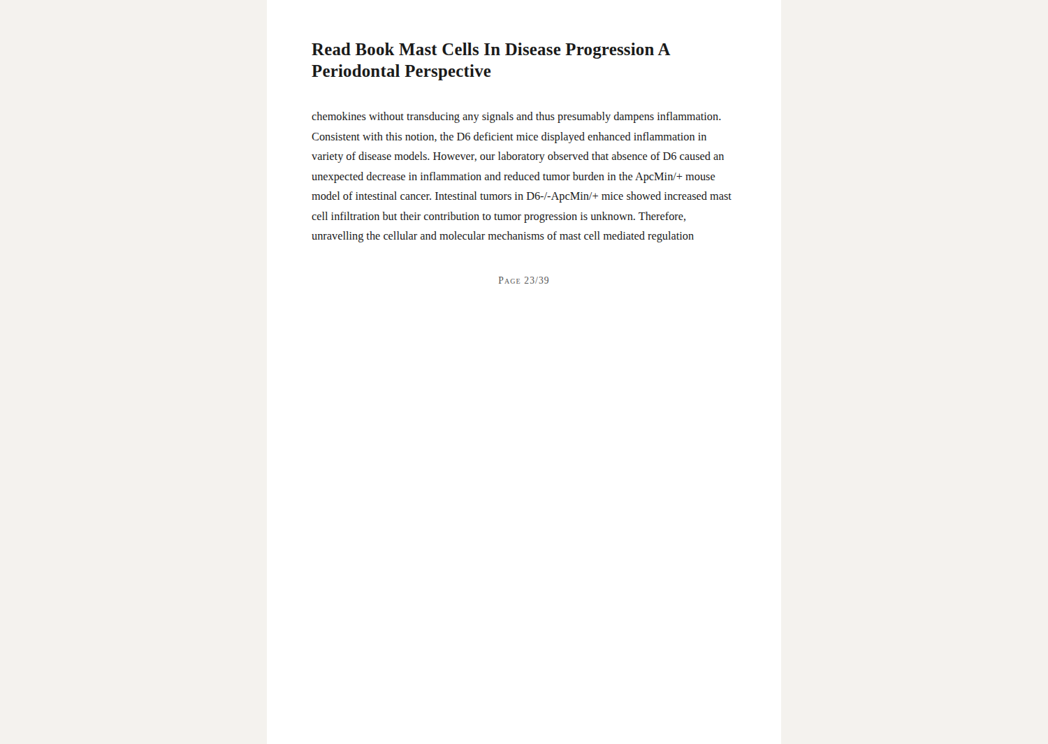Read Book Mast Cells In Disease Progression A Periodontal Perspective
chemokines without transducing any signals and thus presumably dampens inflammation. Consistent with this notion, the D6 deficient mice displayed enhanced inflammation in variety of disease models. However, our laboratory observed that absence of D6 caused an unexpected decrease in inflammation and reduced tumor burden in the ApcMin/+ mouse model of intestinal cancer. Intestinal tumors in D6-/-ApcMin/+ mice showed increased mast cell infiltration but their contribution to tumor progression is unknown. Therefore, unravelling the cellular and molecular mechanisms of mast cell mediated regulation
Page 23/39